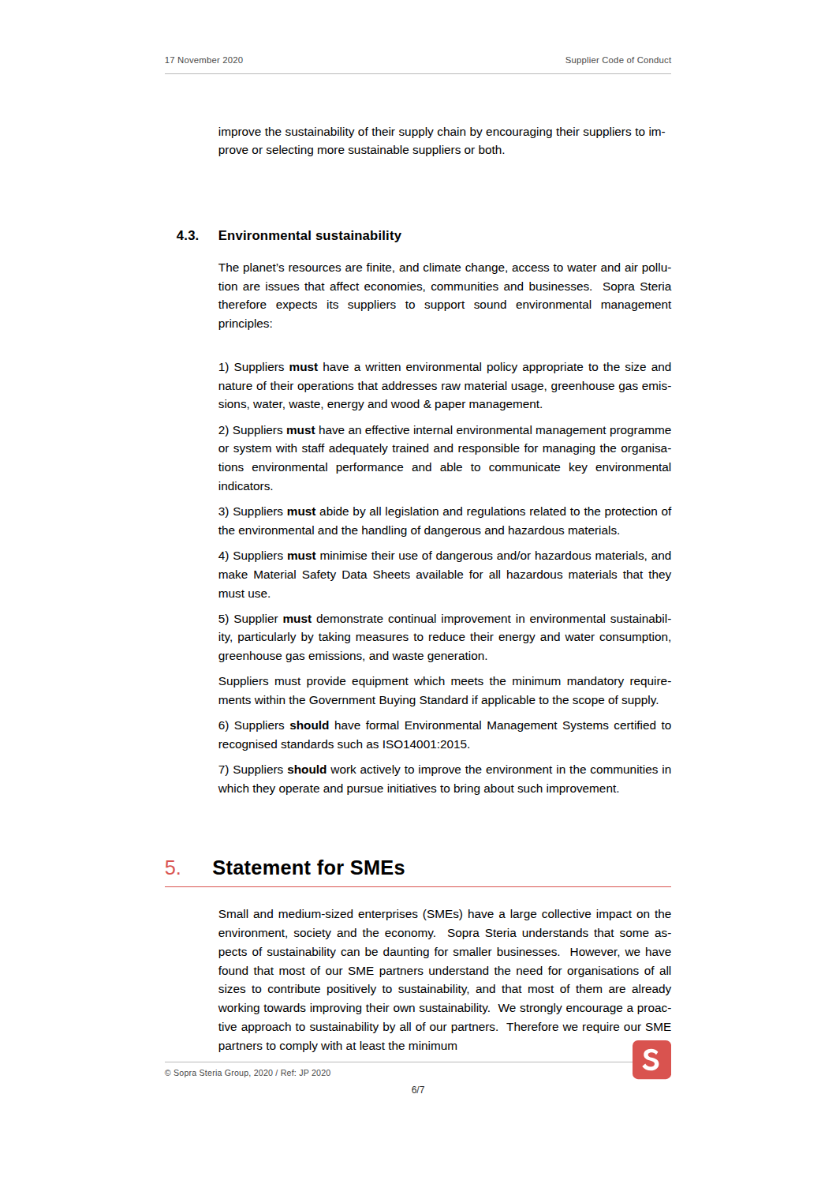17 November 2020
Supplier Code of Conduct
improve the sustainability of their supply chain by encouraging their suppliers to improve or selecting more sustainable suppliers or both.
4.3. Environmental sustainability
The planet’s resources are finite, and climate change, access to water and air pollution are issues that affect economies, communities and businesses. Sopra Steria therefore expects its suppliers to support sound environmental management principles:
1) Suppliers must have a written environmental policy appropriate to the size and nature of their operations that addresses raw material usage, greenhouse gas emissions, water, waste, energy and wood & paper management.
2) Suppliers must have an effective internal environmental management programme or system with staff adequately trained and responsible for managing the organisations environmental performance and able to communicate key environmental indicators.
3) Suppliers must abide by all legislation and regulations related to the protection of the environmental and the handling of dangerous and hazardous materials.
4) Suppliers must minimise their use of dangerous and/or hazardous materials, and make Material Safety Data Sheets available for all hazardous materials that they must use.
5) Supplier must demonstrate continual improvement in environmental sustainability, particularly by taking measures to reduce their energy and water consumption, greenhouse gas emissions, and waste generation.
Suppliers must provide equipment which meets the minimum mandatory requirements within the Government Buying Standard if applicable to the scope of supply.
6) Suppliers should have formal Environmental Management Systems certified to recognised standards such as ISO14001:2015.
7) Suppliers should work actively to improve the environment in the communities in which they operate and pursue initiatives to bring about such improvement.
5. Statement for SMEs
Small and medium-sized enterprises (SMEs) have a large collective impact on the environment, society and the economy. Sopra Steria understands that some aspects of sustainability can be daunting for smaller businesses. However, we have found that most of our SME partners understand the need for organisations of all sizes to contribute positively to sustainability, and that most of them are already working towards improving their own sustainability. We strongly encourage a proactive approach to sustainability by all of our partners. Therefore we require our SME partners to comply with at least the minimum
© Sopra Steria Group, 2020 / Ref: JP 2020
6/7